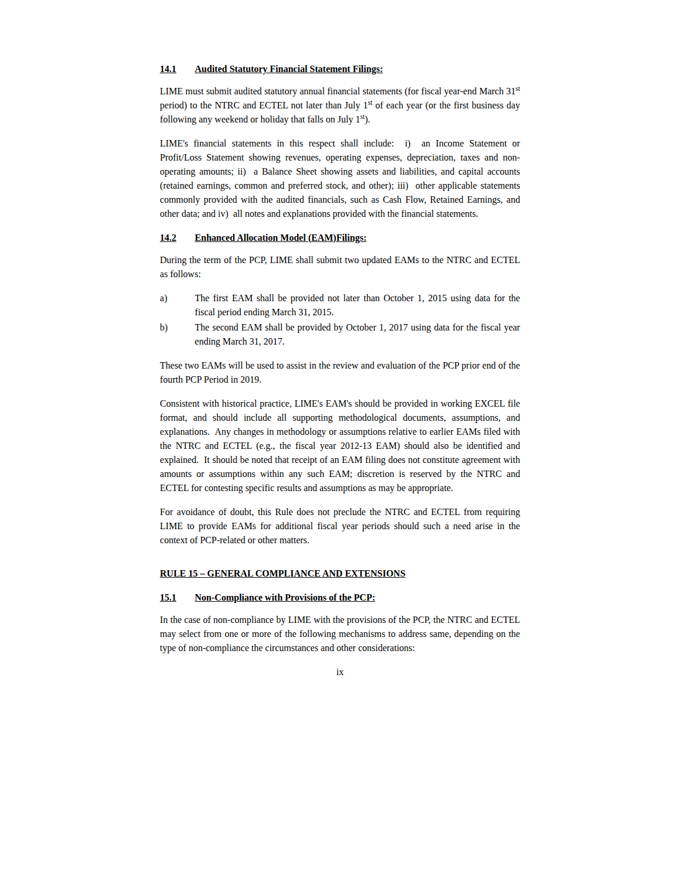14.1 Audited Statutory Financial Statement Filings:
LIME must submit audited statutory annual financial statements (for fiscal year-end March 31st period) to the NTRC and ECTEL not later than July 1st of each year (or the first business day following any weekend or holiday that falls on July 1st).
LIME's financial statements in this respect shall include: i) an Income Statement or Profit/Loss Statement showing revenues, operating expenses, depreciation, taxes and non-operating amounts; ii) a Balance Sheet showing assets and liabilities, and capital accounts (retained earnings, common and preferred stock, and other); iii) other applicable statements commonly provided with the audited financials, such as Cash Flow, Retained Earnings, and other data; and iv) all notes and explanations provided with the financial statements.
14.2 Enhanced Allocation Model (EAM)Filings:
During the term of the PCP, LIME shall submit two updated EAMs to the NTRC and ECTEL as follows:
a)
The first EAM shall be provided not later than October 1, 2015 using data for the fiscal period ending March 31, 2015.
b)
The second EAM shall be provided by October 1, 2017 using data for the fiscal year ending March 31, 2017.
These two EAMs will be used to assist in the review and evaluation of the PCP prior end of the fourth PCP Period in 2019.
Consistent with historical practice, LIME's EAM's should be provided in working EXCEL file format, and should include all supporting methodological documents, assumptions, and explanations. Any changes in methodology or assumptions relative to earlier EAMs filed with the NTRC and ECTEL (e.g., the fiscal year 2012-13 EAM) should also be identified and explained. It should be noted that receipt of an EAM filing does not constitute agreement with amounts or assumptions within any such EAM; discretion is reserved by the NTRC and ECTEL for contesting specific results and assumptions as may be appropriate.
For avoidance of doubt, this Rule does not preclude the NTRC and ECTEL from requiring LIME to provide EAMs for additional fiscal year periods should such a need arise in the context of PCP-related or other matters.
RULE 15 – GENERAL COMPLIANCE AND EXTENSIONS
15.1 Non-Compliance with Provisions of the PCP:
In the case of non-compliance by LIME with the provisions of the PCP, the NTRC and ECTEL may select from one or more of the following mechanisms to address same, depending on the type of non-compliance the circumstances and other considerations:
ix